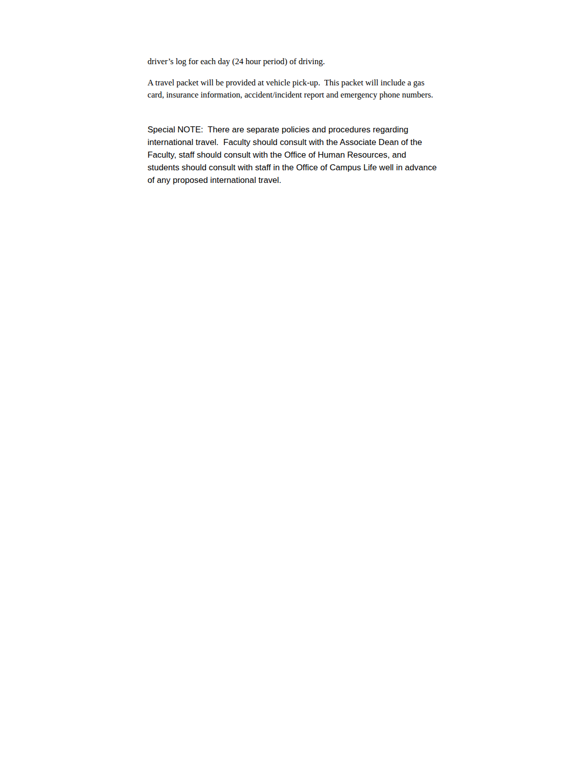driver’s log for each day (24 hour period) of driving.
A travel packet will be provided at vehicle pick-up. This packet will include a gas card, insurance information, accident/incident report and emergency phone numbers.
Special NOTE: There are separate policies and procedures regarding international travel. Faculty should consult with the Associate Dean of the Faculty, staff should consult with the Office of Human Resources, and students should consult with staff in the Office of Campus Life well in advance of any proposed international travel.